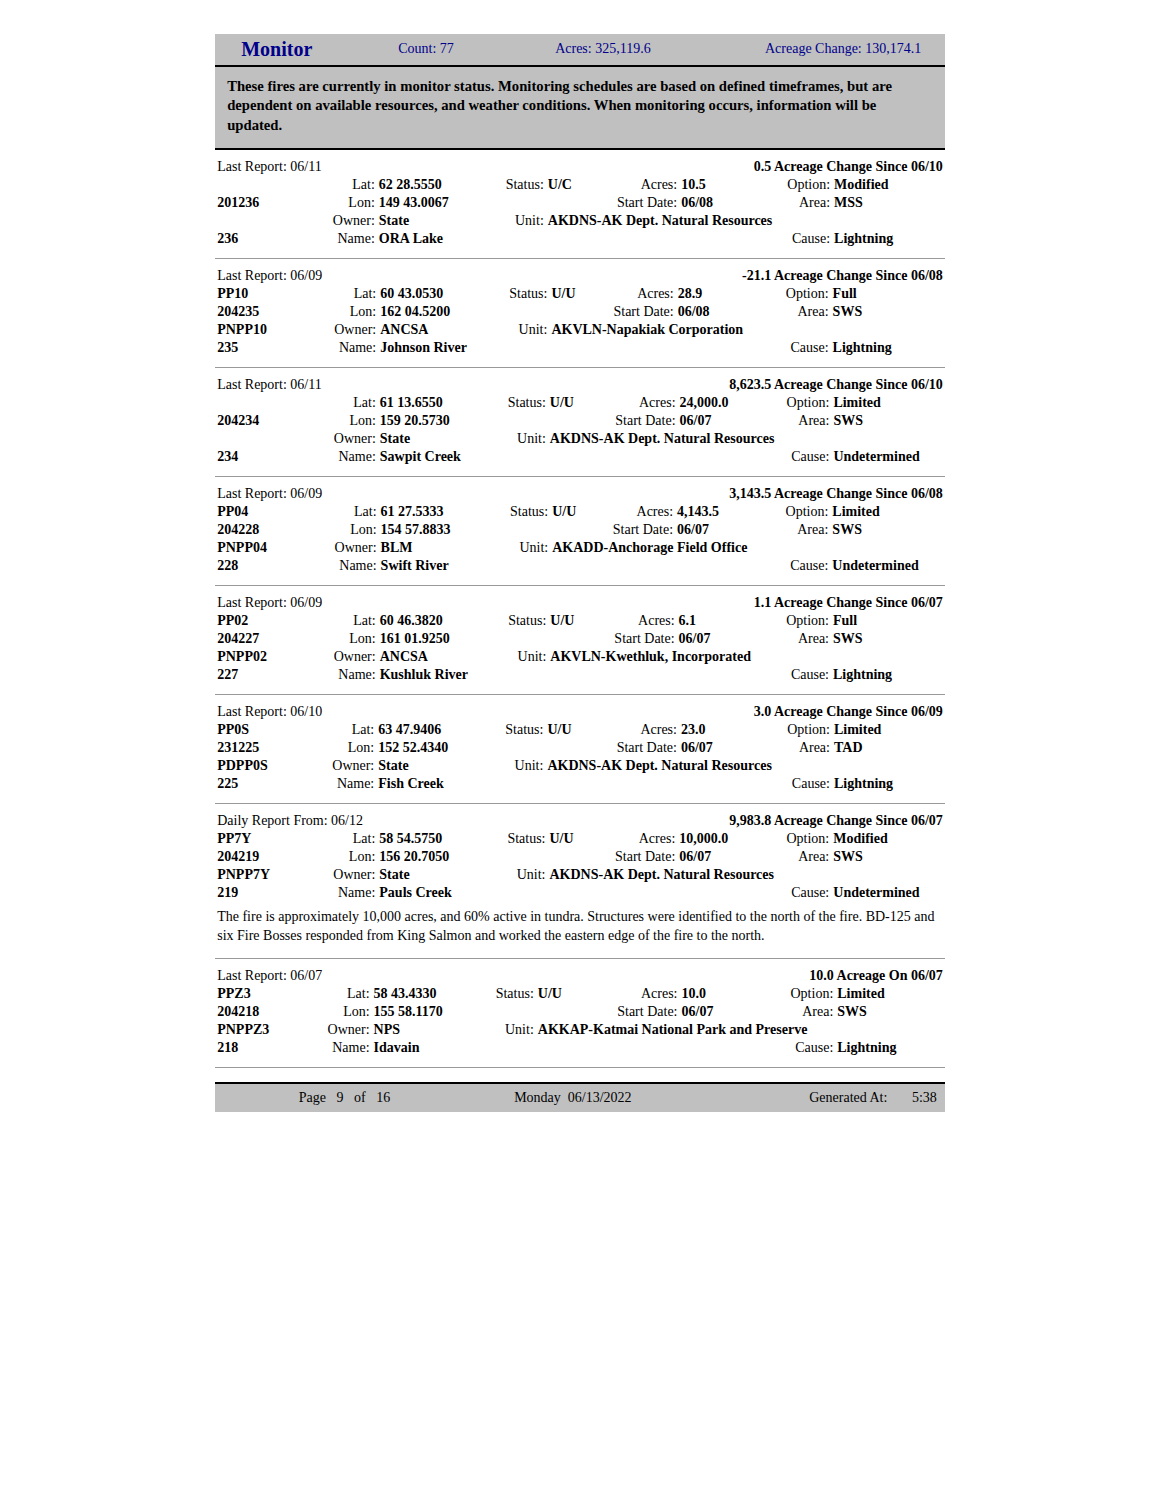Monitor
Count: 77
Acres: 325,119.6
Acreage Change: 130,174.1
These fires are currently in monitor status. Monitoring schedules are based on defined timeframes, but are dependent on available resources, and weather conditions. When monitoring occurs, information will be updated.
| Last Report: 06/11 | | | | 0.5 Acreage Change Since 06/10 |
| | Lat: | 62 28.5550 | Status: | U/C | Acres: | 10.5 | Option: | Modified |
| 201236 | Lon: | 149 43.0067 | | | Start Date: | 06/08 | Area: | MSS |
| | Owner: | State | Unit: | AKDNS-AK Dept. Natural Resources | |
| 236 | Name: | ORA Lake | | | | Cause: | Lightning |
| Last Report: 06/09 | | | | -21.1 Acreage Change Since 06/08 |
| PP10 | Lat: | 60 43.0530 | Status: | U/U | Acres: | 28.9 | Option: | Full |
| 204235 | Lon: | 162 04.5200 | | | Start Date: | 06/08 | Area: | SWS |
| PNPP10 | Owner: | ANCSA | Unit: | AKVLN-Napakiak Corporation | |
| 235 | Name: | Johnson River | | | | Cause: | Lightning |
| Last Report: 06/11 | | | | 8,623.5 Acreage Change Since 06/10 |
| | Lat: | 61 13.6550 | Status: | U/U | Acres: | 24,000.0 | Option: | Limited |
| 204234 | Lon: | 159 20.5730 | | | Start Date: | 06/07 | Area: | SWS |
| | Owner: | State | Unit: | AKDNS-AK Dept. Natural Resources | |
| 234 | Name: | Sawpit Creek | | | | Cause: | Undetermined |
| Last Report: 06/09 | | | | 3,143.5 Acreage Change Since 06/08 |
| PP04 | Lat: | 61 27.5333 | Status: | U/U | Acres: | 4,143.5 | Option: | Limited |
| 204228 | Lon: | 154 57.8833 | | | Start Date: | 06/07 | Area: | SWS |
| PNPP04 | Owner: | BLM | Unit: | AKADD-Anchorage Field Office | |
| 228 | Name: | Swift River | | | | Cause: | Undetermined |
| Last Report: 06/09 | | | | 1.1 Acreage Change Since 06/07 |
| PP02 | Lat: | 60 46.3820 | Status: | U/U | Acres: | 6.1 | Option: | Full |
| 204227 | Lon: | 161 01.9250 | | | Start Date: | 06/07 | Area: | SWS |
| PNPP02 | Owner: | ANCSA | Unit: | AKVLN-Kwethluk, Incorporated | |
| 227 | Name: | Kushluk River | | | | Cause: | Lightning |
| Last Report: 06/10 | | | | 3.0 Acreage Change Since 06/09 |
| PP0S | Lat: | 63 47.9406 | Status: | U/U | Acres: | 23.0 | Option: | Limited |
| 231225 | Lon: | 152 52.4340 | | | Start Date: | 06/07 | Area: | TAD |
| PDPP0S | Owner: | State | Unit: | AKDNS-AK Dept. Natural Resources | |
| 225 | Name: | Fish Creek | | | | Cause: | Lightning |
| Daily Report From: 06/12 | | | 9,983.8 Acreage Change Since 06/07 |
| PP7Y | Lat: | 58 54.5750 | Status: | U/U | Acres: | 10,000.0 | Option: | Modified |
| 204219 | Lon: | 156 20.7050 | | | Start Date: | 06/07 | Area: | SWS |
| PNPP7Y | Owner: | State | Unit: | AKDNS-AK Dept. Natural Resources | |
| 219 | Name: | Pauls Creek | | | | Cause: | Undetermined |
The fire is approximately 10,000 acres, and 60% active in tundra. Structures were identified to the north of the fire. BD-125 and six Fire Bosses responded from King Salmon and worked the eastern edge of the fire to the north.
| Last Report: 06/07 | | | | 10.0 Acreage On 06/07 |
| PPZ3 | Lat: | 58 43.4330 | Status: | U/U | Acres: | 10.0 | Option: | Limited |
| 204218 | Lon: | 155 58.1170 | | | Start Date: | 06/07 | Area: | SWS |
| PNPPZ3 | Owner: | NPS | Unit: | AKKAP-Katmai National Park and Preserve | |
| 218 | Name: | Idavain | | | | Cause: | Lightning |
Page 9 of 16 Monday 06/13/2022 Generated At: 5:38